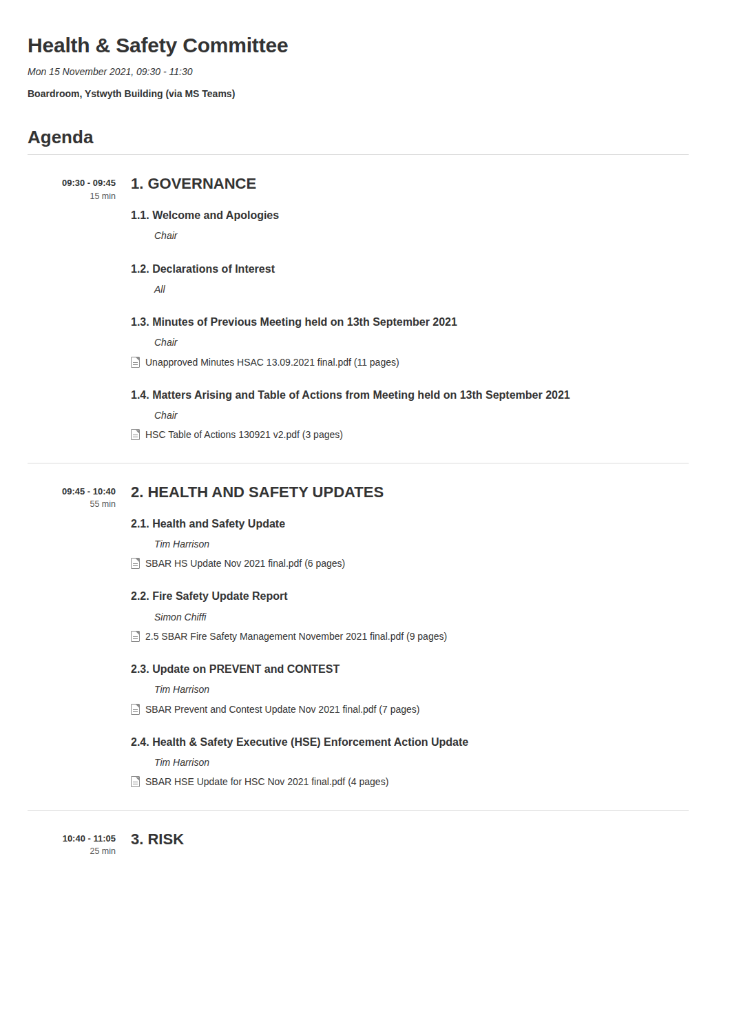Health & Safety Committee
Mon 15 November 2021, 09:30 - 11:30
Boardroom, Ystwyth Building (via MS Teams)
Agenda
09:30 - 09:45 15 min
1. GOVERNANCE
1.1. Welcome and Apologies
Chair
1.2. Declarations of Interest
All
1.3. Minutes of Previous Meeting held on 13th September 2021
Chair
Unapproved Minutes HSAC 13.09.2021 final.pdf (11 pages)
1.4. Matters Arising and Table of Actions from Meeting held on 13th September 2021
Chair
HSC Table of Actions 130921 v2.pdf (3 pages)
09:45 - 10:40 55 min
2. HEALTH AND SAFETY UPDATES
2.1. Health and Safety Update
Tim Harrison
SBAR HS Update Nov 2021 final.pdf (6 pages)
2.2. Fire Safety Update Report
Simon Chiffi
2.5 SBAR Fire Safety Management November 2021 final.pdf (9 pages)
2.3. Update on PREVENT and CONTEST
Tim Harrison
SBAR Prevent and Contest Update Nov 2021 final.pdf (7 pages)
2.4. Health & Safety Executive (HSE) Enforcement Action Update
Tim Harrison
SBAR HSE Update for HSC Nov 2021 final.pdf (4 pages)
10:40 - 11:05 25 min
3. RISK